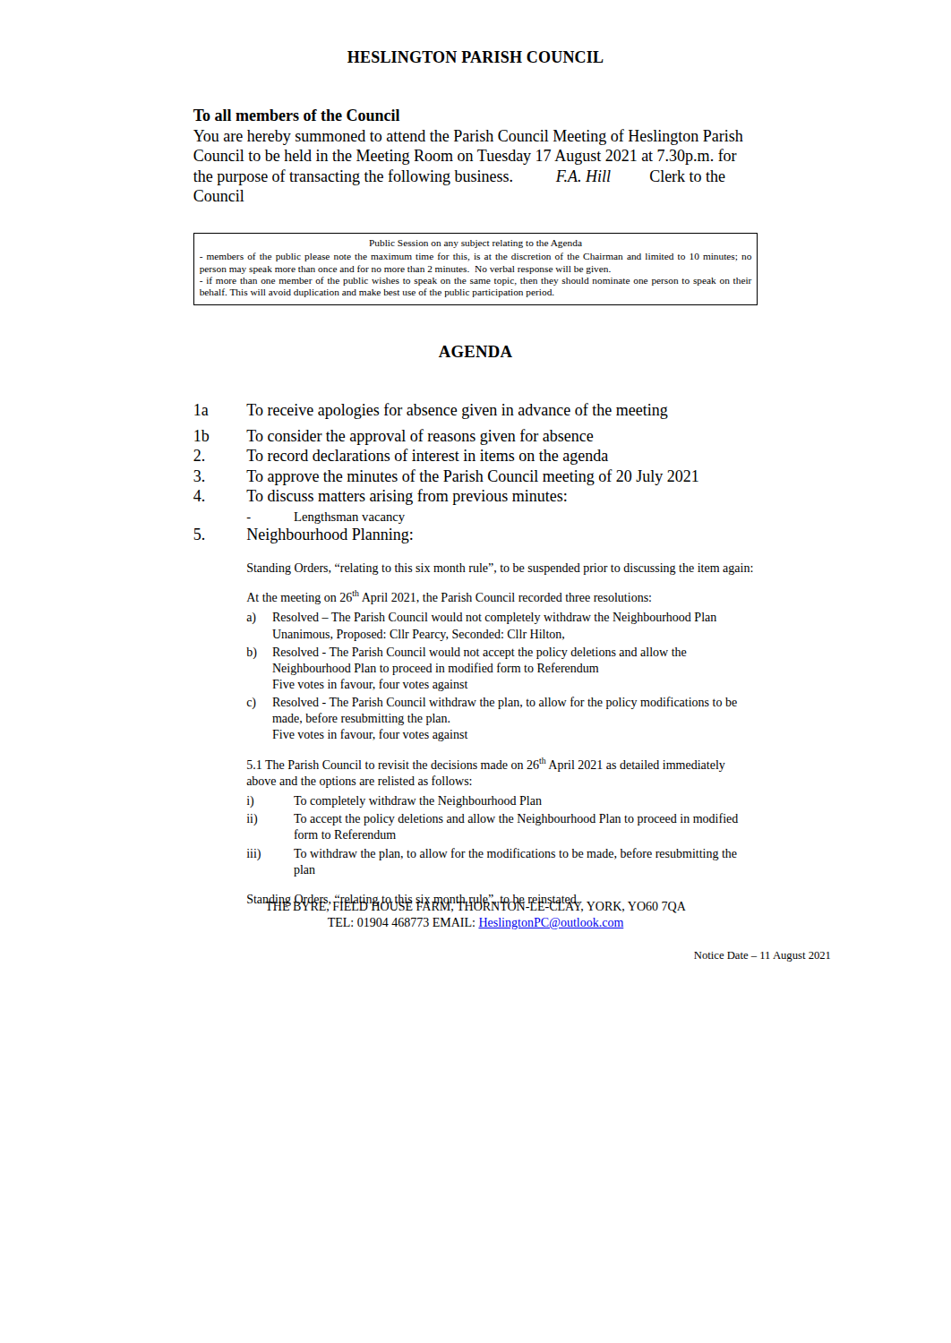HESLINGTON PARISH COUNCIL
To all members of the Council
You are hereby summoned to attend the Parish Council Meeting of Heslington Parish Council to be held in the Meeting Room on Tuesday 17 August 2021 at 7.30p.m. for the purpose of transacting the following business. F.A. Hill Clerk to the Council
Public Session on any subject relating to the Agenda
- members of the public please note the maximum time for this, is at the discretion of the Chairman and limited to 10 minutes; no person may speak more than once and for no more than 2 minutes. No verbal response will be given.
- if more than one member of the public wishes to speak on the same topic, then they should nominate one person to speak on their behalf. This will avoid duplication and make best use of the public participation period.
AGENDA
| 1a | To receive apologies for absence given in advance of the meeting |
| 1b | To consider the approval of reasons given for absence |
| 2. | To record declarations of interest in items on the agenda |
| 3. | To approve the minutes of the Parish Council meeting of 20 July 2021 |
| 4. | To discuss matters arising from previous minutes: - Lengthsman vacancy |
| 5. | Neighbourhood Planning: |
Standing Orders, “relating to this six month rule”, to be suspended prior to discussing the item again:
At the meeting on 26th April 2021, the Parish Council recorded three resolutions:
a) Resolved – The Parish Council would not completely withdraw the Neighbourhood Plan
Unanimous, Proposed: Cllr Pearcy, Seconded: Cllr Hilton,
b) Resolved - The Parish Council would not accept the policy deletions and allow the Neighbourhood Plan to proceed in modified form to Referendum
Five votes in favour, four votes against
c) Resolved - The Parish Council withdraw the plan, to allow for the policy modifications to be made, before resubmitting the plan.
Five votes in favour, four votes against
5.1 The Parish Council to revisit the decisions made on 26th April 2021 as detailed immediately above and the options are relisted as follows:
i) To completely withdraw the Neighbourhood Plan
ii) To accept the policy deletions and allow the Neighbourhood Plan to proceed in modified form to Referendum
iii) To withdraw the plan, to allow for the modifications to be made, before resubmitting the plan
Standing Orders, “relating to this six month rule”, to be reinstated.
THE BYRE, FIELD HOUSE FARM, THORNTON-LE-CLAY, YORK, YO60 7QA
TEL: 01904 468773 EMAIL: HeslingtonPC@outlook.com
Notice Date – 11 August 2021